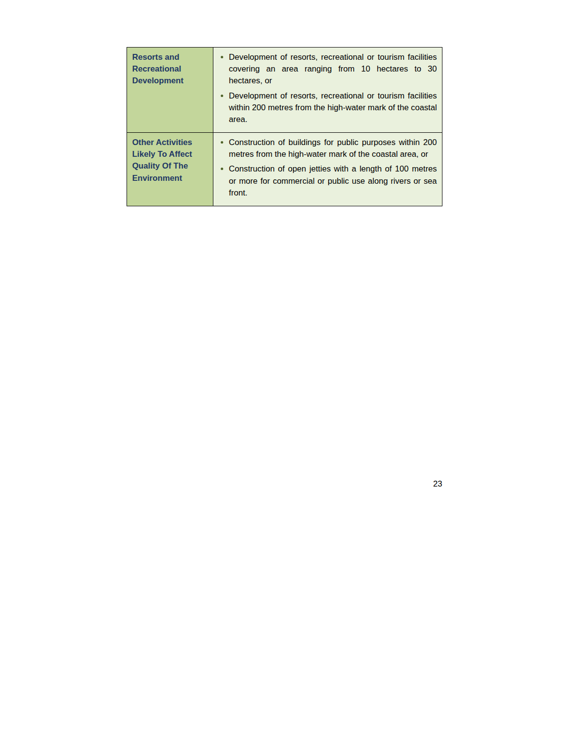| Resorts and Recreational Development | Development of resorts, recreational or tourism facilities covering an area ranging from 10 hectares to 30 hectares, or Development of resorts, recreational or tourism facilities within 200 metres from the high-water mark of the coastal area. |
| Other Activities Likely To Affect Quality Of The Environment | Construction of buildings for public purposes within 200 metres from the high-water mark of the coastal area, or Construction of open jetties with a length of 100 metres or more for commercial or public use along rivers or sea front. |
23